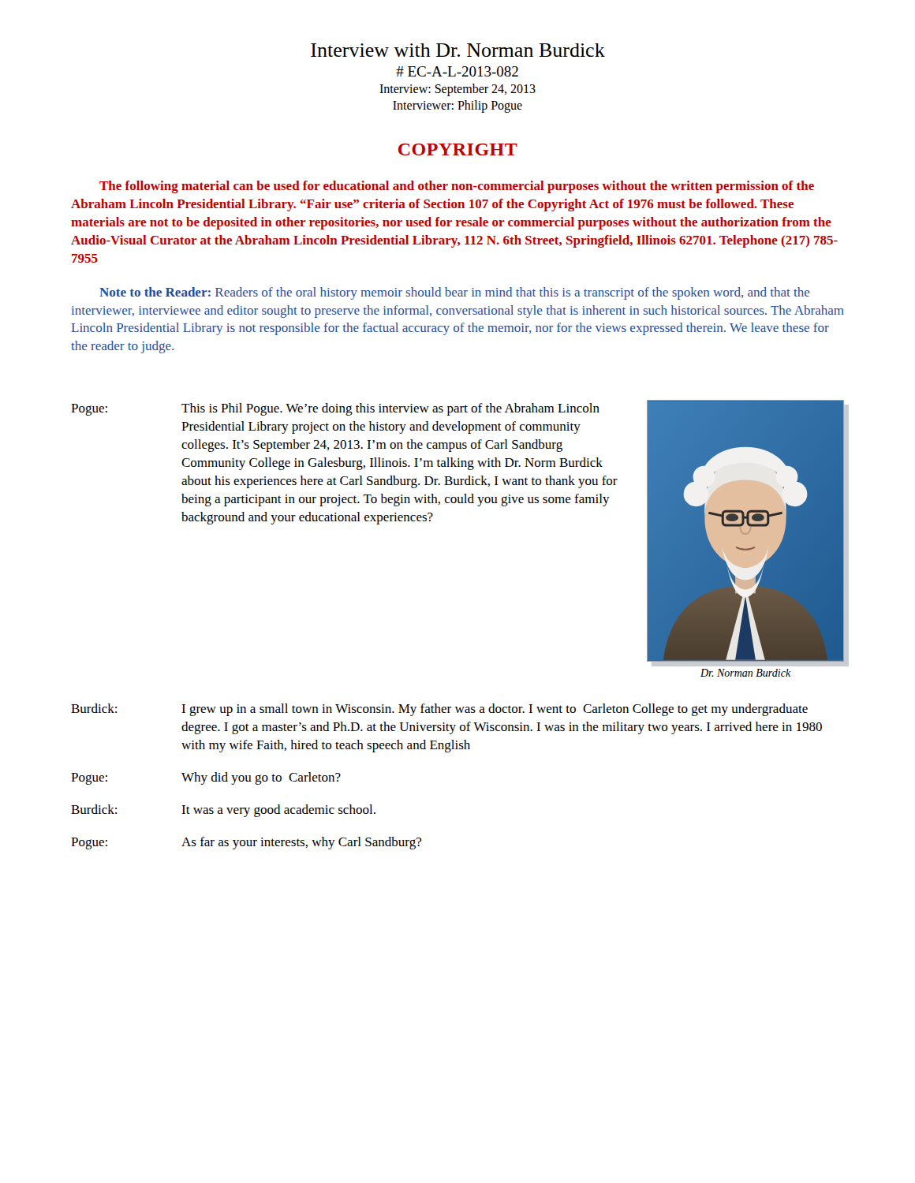Interview with Dr. Norman Burdick
# EC-A-L-2013-082
Interview: September 24, 2013
Interviewer: Philip Pogue
COPYRIGHT
The following material can be used for educational and other non-commercial purposes without the written permission of the Abraham Lincoln Presidential Library. “Fair use” criteria of Section 107 of the Copyright Act of 1976 must be followed. These materials are not to be deposited in other repositories, nor used for resale or commercial purposes without the authorization from the Audio-Visual Curator at the Abraham Lincoln Presidential Library, 112 N. 6th Street, Springfield, Illinois 62701. Telephone (217) 785-7955
Note to the Reader: Readers of the oral history memoir should bear in mind that this is a transcript of the spoken word, and that the interviewer, interviewee and editor sought to preserve the informal, conversational style that is inherent in such historical sources. The Abraham Lincoln Presidential Library is not responsible for the factual accuracy of the memoir, nor for the views expressed therein. We leave these for the reader to judge.
Pogue:
Dr. Norman Burdick
This is Phil Pogue. We’re doing this interview as part of the Abraham Lincoln Presidential Library project on the history and development of community colleges. It’s September 24, 2013. I’m on the campus of Carl Sandburg Community College in Galesburg, Illinois. I’m talking with Dr. Norm Burdick about his experiences here at Carl Sandburg. Dr. Burdick, I want to thank you for being a participant in our project. To begin with, could you give us some family background and your educational experiences?
Burdick:
I grew up in a small town in Wisconsin. My father was a doctor. I went to Carleton College to get my undergraduate degree. I got a master’s and Ph.D. at the University of Wisconsin. I was in the military two years. I arrived here in 1980 with my wife Faith, hired to teach speech and English
Pogue:
Why did you go to Carleton?
Burdick:
It was a very good academic school.
Pogue:
As far as your interests, why Carl Sandburg?